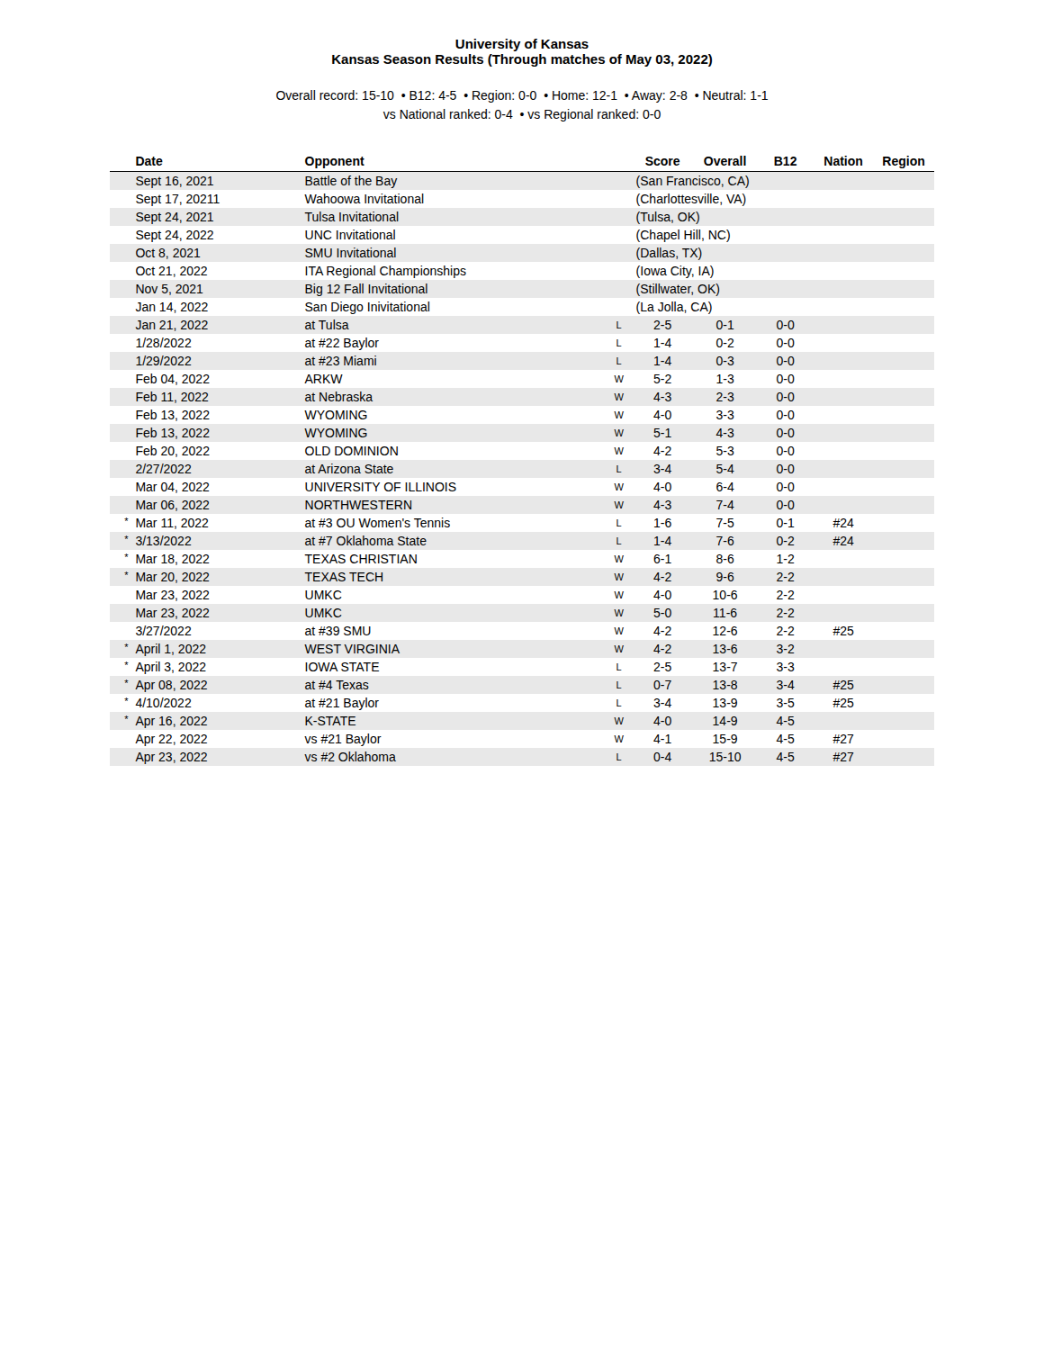University of Kansas
Kansas Season Results (Through matches of May 03, 2022)
Overall record: 15-10 • B12: 4-5 • Region: 0-0 • Home: 12-1 • Away: 2-8 • Neutral: 1-1
vs National ranked: 0-4 • vs Regional ranked: 0-0
| | Date | Opponent | | Score | Overall | B12 | Nation | Region |
| --- | --- | --- | --- | --- | --- | --- | --- | --- |
| | Sept 16, 2021 | Battle of the Bay | | (San Francisco, CA) |
| | Sept 17, 20211 | Wahoowa Invitational | | (Charlottesville, VA) |
| | Sept 24, 2021 | Tulsa Invitational | | (Tulsa, OK) |
| | Sept 24, 2022 | UNC Invitational | | (Chapel Hill, NC) |
| | Oct 8, 2021 | SMU Invitational | | (Dallas, TX) |
| | Oct 21, 2022 | ITA Regional Championships | | (Iowa City, IA) |
| | Nov 5, 2021 | Big 12 Fall Invitational | | (Stillwater, OK) |
| | Jan 14, 2022 | San Diego Inivitational | | (La Jolla, CA) |
| | Jan 21, 2022 | at Tulsa | L | 2-5 | 0-1 | 0-0 | | |
| | 1/28/2022 | at #22 Baylor | L | 1-4 | 0-2 | 0-0 | | |
| | 1/29/2022 | at #23 Miami | L | 1-4 | 0-3 | 0-0 | | |
| | Feb 04, 2022 | ARKW | W | 5-2 | 1-3 | 0-0 | | |
| | Feb 11, 2022 | at Nebraska | W | 4-3 | 2-3 | 0-0 | | |
| | Feb 13, 2022 | WYOMING | W | 4-0 | 3-3 | 0-0 | | |
| | Feb 13, 2022 | WYOMING | W | 5-1 | 4-3 | 0-0 | | |
| | Feb 20, 2022 | OLD DOMINION | W | 4-2 | 5-3 | 0-0 | | |
| | 2/27/2022 | at Arizona State | L | 3-4 | 5-4 | 0-0 | | |
| | Mar 04, 2022 | UNIVERSITY OF ILLINOIS | W | 4-0 | 6-4 | 0-0 | | |
| | Mar 06, 2022 | NORTHWESTERN | W | 4-3 | 7-4 | 0-0 | | |
| * | Mar 11, 2022 | at #3 OU Women's Tennis | L | 1-6 | 7-5 | 0-1 | #24 | |
| * | 3/13/2022 | at #7 Oklahoma State | L | 1-4 | 7-6 | 0-2 | #24 | |
| * | Mar 18, 2022 | TEXAS CHRISTIAN | W | 6-1 | 8-6 | 1-2 | | |
| * | Mar 20, 2022 | TEXAS TECH | W | 4-2 | 9-6 | 2-2 | | |
| | Mar 23, 2022 | UMKC | W | 4-0 | 10-6 | 2-2 | | |
| | Mar 23, 2022 | UMKC | W | 5-0 | 11-6 | 2-2 | | |
| | 3/27/2022 | at #39 SMU | W | 4-2 | 12-6 | 2-2 | #25 | |
| * | April 1, 2022 | WEST VIRGINIA | W | 4-2 | 13-6 | 3-2 | | |
| * | April 3, 2022 | IOWA STATE | L | 2-5 | 13-7 | 3-3 | | |
| * | Apr 08, 2022 | at #4 Texas | L | 0-7 | 13-8 | 3-4 | #25 | |
| * | 4/10/2022 | at #21 Baylor | L | 3-4 | 13-9 | 3-5 | #25 | |
| * | Apr 16, 2022 | K-STATE | W | 4-0 | 14-9 | 4-5 | | |
| | Apr 22, 2022 | vs #21 Baylor | W | 4-1 | 15-9 | 4-5 | #27 | |
| | Apr 23, 2022 | vs #2 Oklahoma | L | 0-4 | 15-10 | 4-5 | #27 | |